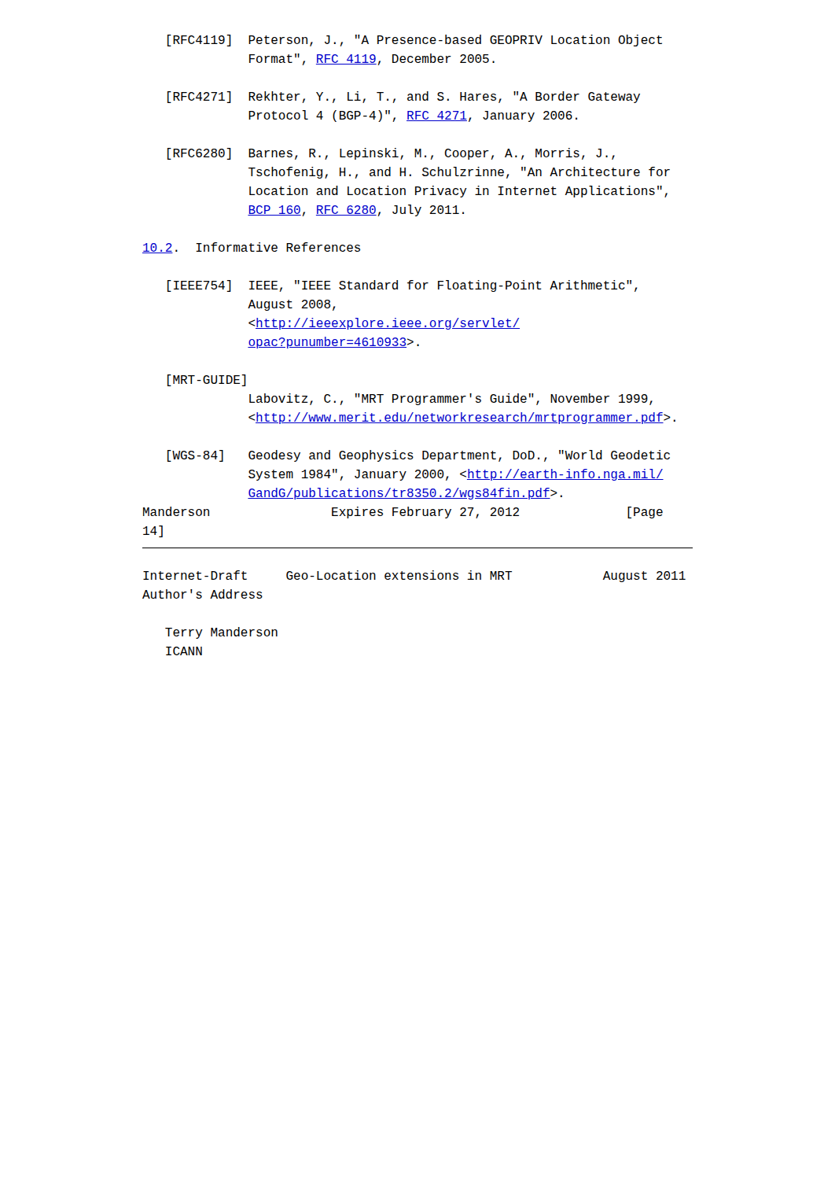[RFC4119]  Peterson, J., "A Presence-based GEOPRIV Location Object
              Format", RFC 4119, December 2005.

   [RFC4271]  Rekhter, Y., Li, T., and S. Hares, "A Border Gateway
              Protocol 4 (BGP-4)", RFC 4271, January 2006.

   [RFC6280]  Barnes, R., Lepinski, M., Cooper, A., Morris, J.,
              Tschofenig, H., and H. Schulzrinne, "An Architecture for
              Location and Location Privacy in Internet Applications",
              BCP 160, RFC 6280, July 2011.

10.2.  Informative References

   [IEEE754]  IEEE, "IEEE Standard for Floating-Point Arithmetic",
              August 2008,
              <http://ieeexplore.ieee.org/servlet/
              opac?punumber=4610933>.

   [MRT-GUIDE]
              Labovitz, C., "MRT Programmer's Guide", November 1999,
              <http://www.merit.edu/networkresearch/mrtprogrammer.pdf>.

   [WGS-84]   Geodesy and Geophysics Department, DoD., "World Geodetic
              System 1984", January 2000, <http://earth-info.nga.mil/
              GandG/publications/tr8350.2/wgs84fin.pdf>.
Manderson                Expires February 27, 2012              [Page 14]
Internet-Draft     Geo-Location extensions in MRT            August 2011
Author's Address

   Terry Manderson
   ICANN